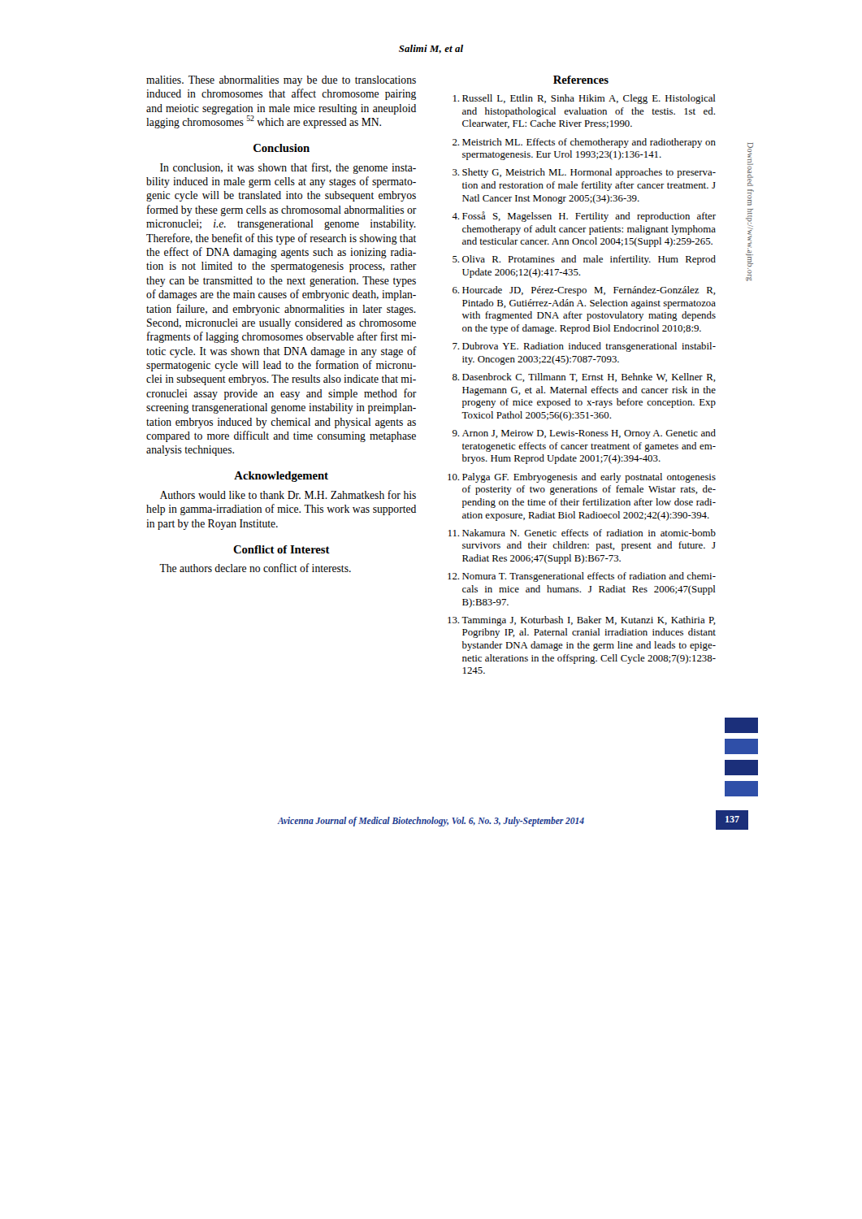Salimi M, et al
malities. These abnormalities may be due to translocations induced in chromosomes that affect chromosome pairing and meiotic segregation in male mice resulting in aneuploid lagging chromosomes 52 which are expressed as MN.
Conclusion
In conclusion, it was shown that first, the genome instability induced in male germ cells at any stages of spermatogenic cycle will be translated into the subsequent embryos formed by these germ cells as chromosomal abnormalities or micronuclei; i.e. transgenerational genome instability. Therefore, the benefit of this type of research is showing that the effect of DNA damaging agents such as ionizing radiation is not limited to the spermatogenesis process, rather they can be transmitted to the next generation. These types of damages are the main causes of embryonic death, implantation failure, and embryonic abnormalities in later stages. Second, micronuclei are usually considered as chromosome fragments of lagging chromosomes observable after first mitotic cycle. It was shown that DNA damage in any stage of spermatogenic cycle will lead to the formation of micronuclei in subsequent embryos. The results also indicate that micronuclei assay provide an easy and simple method for screening transgenerational genome instability in preimplantation embryos induced by chemical and physical agents as compared to more difficult and time consuming metaphase analysis techniques.
Acknowledgement
Authors would like to thank Dr. M.H. Zahmatkesh for his help in gamma-irradiation of mice. This work was supported in part by the Royan Institute.
Conflict of Interest
The authors declare no conflict of interests.
References
Russell L, Ettlin R, Sinha Hikim A, Clegg E. Histological and histopathological evaluation of the testis. 1st ed. Clearwater, FL: Cache River Press;1990.
Meistrich ML. Effects of chemotherapy and radiotherapy on spermatogenesis. Eur Urol 1993;23(1):136-141.
Shetty G, Meistrich ML. Hormonal approaches to preservation and restoration of male fertility after cancer treatment. J Natl Cancer Inst Monogr 2005;(34):36-39.
Fosså S, Magelssen H. Fertility and reproduction after chemotherapy of adult cancer patients: malignant lymphoma and testicular cancer. Ann Oncol 2004;15(Suppl 4):259-265.
Oliva R. Protamines and male infertility. Hum Reprod Update 2006;12(4):417-435.
Hourcade JD, Pérez-Crespo M, Fernández-González R, Pintado B, Gutiérrez-Adán A. Selection against spermatozoa with fragmented DNA after postovulatory mating depends on the type of damage. Reprod Biol Endocrinol 2010;8:9.
Dubrova YE. Radiation induced transgenerational instability. Oncogen 2003;22(45):7087-7093.
Dasenbrock C, Tillmann T, Ernst H, Behnke W, Kellner R, Hagemann G, et al. Maternal effects and cancer risk in the progeny of mice exposed to x-rays before conception. Exp Toxicol Pathol 2005;56(6):351-360.
Arnon J, Meirow D, Lewis-Roness H, Ornoy A. Genetic and teratogenetic effects of cancer treatment of gametes and embryos. Hum Reprod Update 2001;7(4):394-403.
Palyga GF. Embryogenesis and early postnatal ontogenesis of posterity of two generations of female Wistar rats, depending on the time of their fertilization after low dose radiation exposure, Radiat Biol Radioecol 2002;42(4):390-394.
Nakamura N. Genetic effects of radiation in atomic-bomb survivors and their children: past, present and future. J Radiat Res 2006;47(Suppl B):B67-73.
Nomura T. Transgenerational effects of radiation and chemicals in mice and humans. J Radiat Res 2006;47(Suppl B):B83-97.
Tamminga J, Koturbash I, Baker M, Kutanzi K, Kathiria P, Pogribny IP, al. Paternal cranial irradiation induces distant bystander DNA damage in the germ line and leads to epigenetic alterations in the offspring. Cell Cycle 2008;7(9):1238-1245.
Downloaded from http://www.ajmb.org
Avicenna Journal of Medical Biotechnology, Vol. 6, No. 3, July-September 2014
137